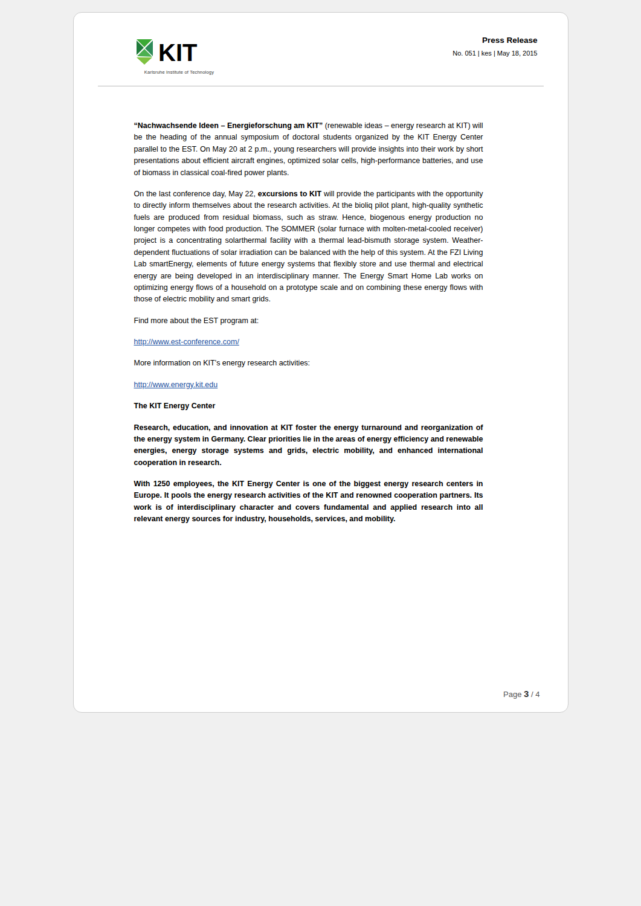KIT
Karlsruhe Institute of Technology
Press Release
No. 051 | kes | May 18, 2015
“Nachwachsende Ideen – Energieforschung am KIT” (renewable ideas – energy research at KIT) will be the heading of the annual symposium of doctoral students organized by the KIT Energy Center parallel to the EST. On May 20 at 2 p.m., young researchers will provide insights into their work by short presentations about efficient aircraft engines, optimized solar cells, high-performance batteries, and use of biomass in classical coal-fired power plants.
On the last conference day, May 22, excursions to KIT will provide the participants with the opportunity to directly inform themselves about the research activities. At the bioliq pilot plant, high-quality synthetic fuels are produced from residual biomass, such as straw. Hence, biogenous energy production no longer competes with food production. The SOMMER (solar furnace with molten-metal-cooled receiver) project is a concentrating solarthermal facility with a thermal lead-bismuth storage system. Weather-dependent fluctuations of solar irradiation can be balanced with the help of this system. At the FZI Living Lab smartEnergy, elements of future energy systems that flexibly store and use thermal and electrical energy are being developed in an interdisciplinary manner. The Energy Smart Home Lab works on optimizing energy flows of a household on a prototype scale and on combining these energy flows with those of electric mobility and smart grids.
Find more about the EST program at:
http://www.est-conference.com/
More information on KIT’s energy research activities:
http://www.energy.kit.edu
The KIT Energy Center
Research, education, and innovation at KIT foster the energy turnaround and reorganization of the energy system in Germany. Clear priorities lie in the areas of energy efficiency and renewable energies, energy storage systems and grids, electric mobility, and enhanced international cooperation in research.
With 1250 employees, the KIT Energy Center is one of the biggest energy research centers in Europe. It pools the energy research activities of the KIT and renowned cooperation partners. Its work is of interdisciplinary character and covers fundamental and applied research into all relevant energy sources for industry, households, services, and mobility.
Page 3 / 4